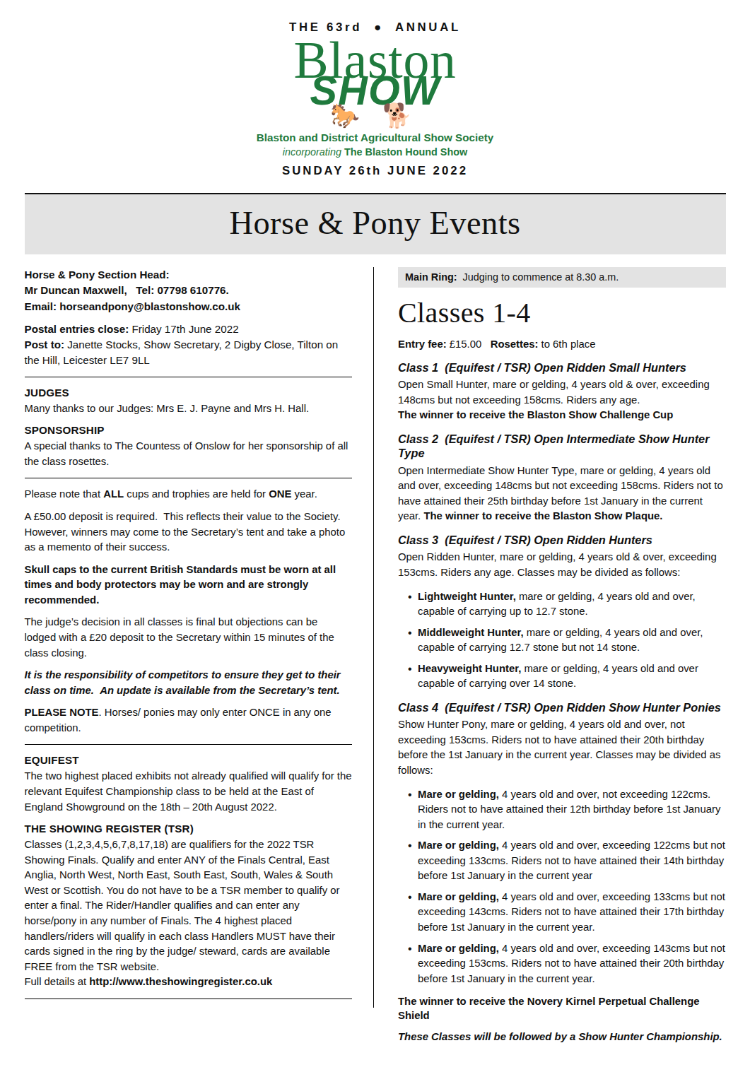THE 63rd ● ANNUAL
Blaston SHOW
🐎 🐕
Blaston and District Agricultural Show Society
incorporating The Blaston Hound Show
SUNDAY 26th JUNE 2022
Horse & Pony Events
Horse & Pony Section Head:
Mr Duncan Maxwell, Tel: 07798 610776.
Email: horseandpony@blastonshow.co.uk
Postal entries close: Friday 17th June 2022
Post to: Janette Stocks, Show Secretary, 2 Digby Close, Tilton on the Hill, Leicester LE7 9LL
JUDGES
Many thanks to our Judges: Mrs E. J. Payne and Mrs H. Hall.
SPONSORSHIP
A special thanks to The Countess of Onslow for her sponsorship of all the class rosettes.
Please note that ALL cups and trophies are held for ONE year.
A £50.00 deposit is required. This reflects their value to the Society. However, winners may come to the Secretary’s tent and take a photo as a memento of their success.
Skull caps to the current British Standards must be worn at all times and body protectors may be worn and are strongly recommended.
The judge’s decision in all classes is final but objections can be lodged with a £20 deposit to the Secretary within 15 minutes of the class closing.
It is the responsibility of competitors to ensure they get to their class on time. An update is available from the Secretary’s tent.
PLEASE NOTE. Horses/ ponies may only enter ONCE in any one competition.
EQUIFEST
The two highest placed exhibits not already qualified will qualify for the relevant Equifest Championship class to be held at the East of England Showground on the 18th – 20th August 2022.
THE SHOWING REGISTER (TSR)
Classes (1,2,3,4,5,6,7,8,17,18) are qualifiers for the 2022 TSR Showing Finals. Qualify and enter ANY of the Finals Central, East Anglia, North West, North East, South East, South, Wales & South West or Scottish. You do not have to be a TSR member to qualify or enter a final. The Rider/Handler qualifies and can enter any horse/pony in any number of Finals. The 4 highest placed handlers/riders will qualify in each class Handlers MUST have their cards signed in the ring by the judge/ steward, cards are available FREE from the TSR website.
Full details at http://www.theshowingregister.co.uk
Main Ring: Judging to commence at 8.30 a.m.
Classes 1-4
Entry fee: £15.00 Rosettes: to 6th place
Class 1 (Equifest / TSR) Open Ridden Small Hunters
Open Small Hunter, mare or gelding, 4 years old & over, exceeding 148cms but not exceeding 158cms. Riders any age.
The winner to receive the Blaston Show Challenge Cup
Class 2 (Equifest / TSR) Open Intermediate Show Hunter Type
Open Intermediate Show Hunter Type, mare or gelding, 4 years old and over, exceeding 148cms but not exceeding 158cms. Riders not to have attained their 25th birthday before 1st January in the current year. The winner to receive the Blaston Show Plaque.
Class 3 (Equifest / TSR) Open Ridden Hunters
Open Ridden Hunter, mare or gelding, 4 years old & over, exceeding 153cms. Riders any age. Classes may be divided as follows:
Lightweight Hunter, mare or gelding, 4 years old and over, capable of carrying up to 12.7 stone.
Middleweight Hunter, mare or gelding, 4 years old and over, capable of carrying 12.7 stone but not 14 stone.
Heavyweight Hunter, mare or gelding, 4 years old and over capable of carrying over 14 stone.
Class 4 (Equifest / TSR) Open Ridden Show Hunter Ponies
Show Hunter Pony, mare or gelding, 4 years old and over, not exceeding 153cms. Riders not to have attained their 20th birthday before the 1st January in the current year. Classes may be divided as follows:
Mare or gelding, 4 years old and over, not exceeding 122cms. Riders not to have attained their 12th birthday before 1st January in the current year.
Mare or gelding, 4 years old and over, exceeding 122cms but not exceeding 133cms. Riders not to have attained their 14th birthday before 1st January in the current year
Mare or gelding, 4 years old and over, exceeding 133cms but not exceeding 143cms. Riders not to have attained their 17th birthday before 1st January in the current year.
Mare or gelding, 4 years old and over, exceeding 143cms but not exceeding 153cms. Riders not to have attained their 20th birthday before 1st January in the current year.
The winner to receive the Novery Kirnel Perpetual Challenge Shield
These Classes will be followed by a Show Hunter Championship.